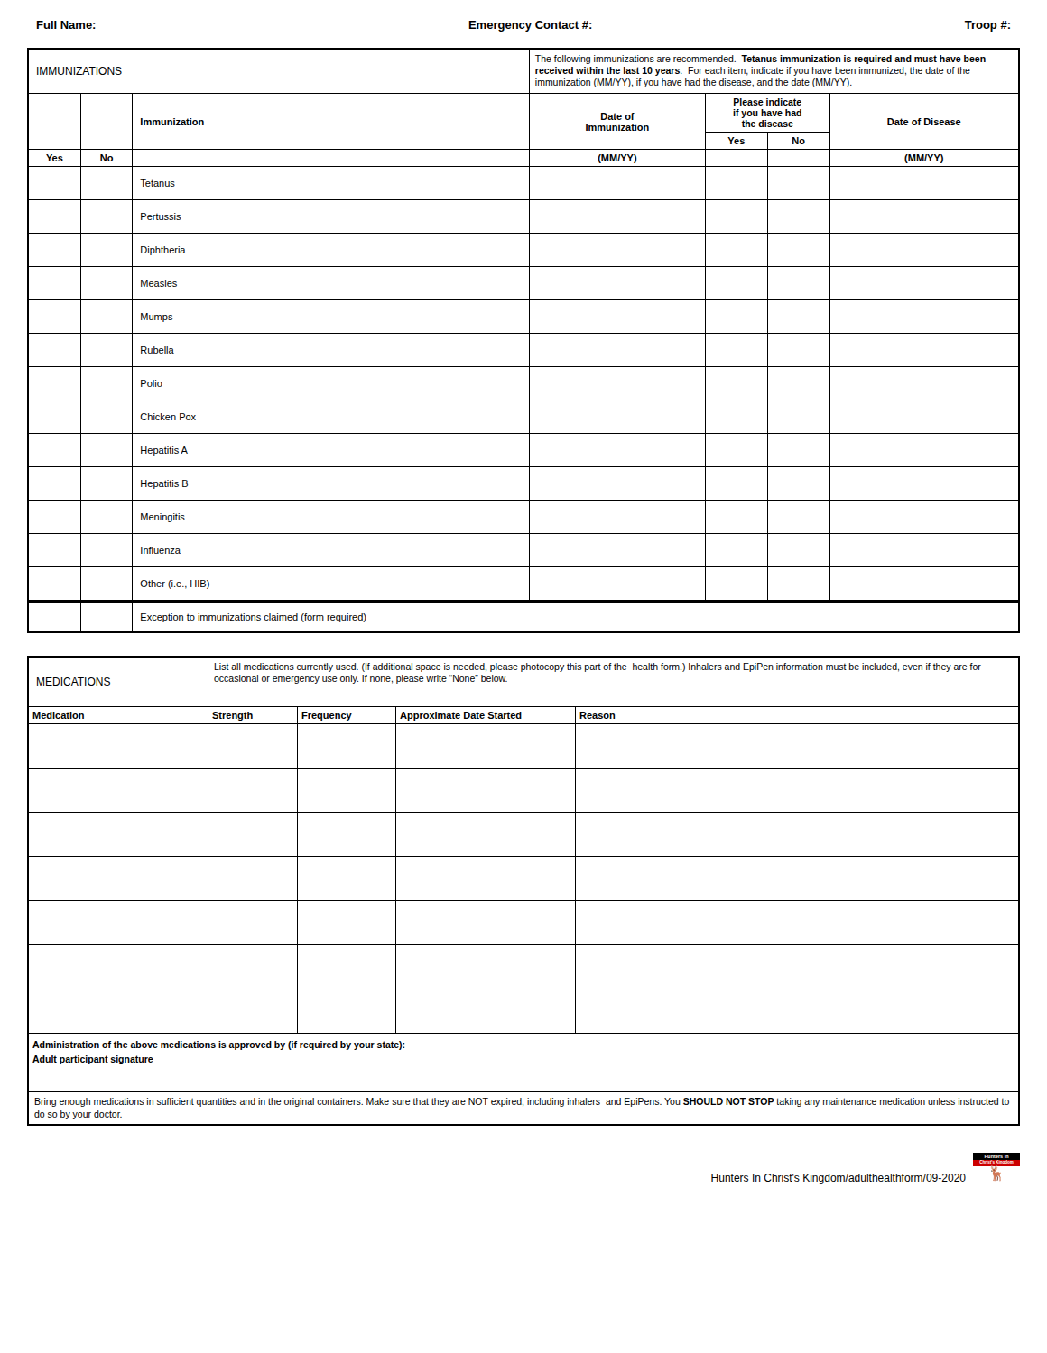Full Name: Emergency Contact #: Troop #:
| IMMUNIZATIONS | The following immunizations are recommended. Tetanus immunization is required and must have been received within the last 10 years . For each item, indicate if you have been immunized, the date of the immunization (MM/YY), if you have had the disease, and the date (MM/YY). |
| | | Immunization | Date of Immunization | Please indicate if you have had the disease | Date of Disease |
| Yes | No |
| Yes | No | | (MM/YY) | | | (MM/YY) |
| | | Tetanus | | | | |
| | | Pertussis | | | | |
| | | Diphtheria | | | | |
| | | Measles | | | | |
| | | Mumps | | | | |
| | | Rubella | | | | |
| | | Polio | | | | |
| | | Chicken Pox | | | | |
| | | Hepatitis A | | | | |
| | | Hepatitis B | | | | |
| | | Meningitis | | | | |
| | | Influenza | | | | |
| | | Other (i.e., HIB) | | | | |
| | | Exception to immunizations claimed (form required) |
| MEDICATIONS | List all medications currently used. (If additional space is needed, please photocopy this part of the health form.) Inhalers and EpiPen information must be included, even if they are for occasional or emergency use only. If none, please write “None” below. |
| Medication | Strength | Frequency | Approximate Date Started | Reason |
| Administration of the above medications is approved by (if required by your state): |
| Adult participant signature |
| Bring enough medications in sufficient quantities and in the original containers. Make sure that they are NOT expired, including inhalers and EpiPens. You SHOULD NOT STOP taking any maintenance medication unless instructed to do so by your doctor. |
Hunters In Christ's Kingdom/adulthealthform/09-2020
Hunters In
Christ's Kingdom
🦌